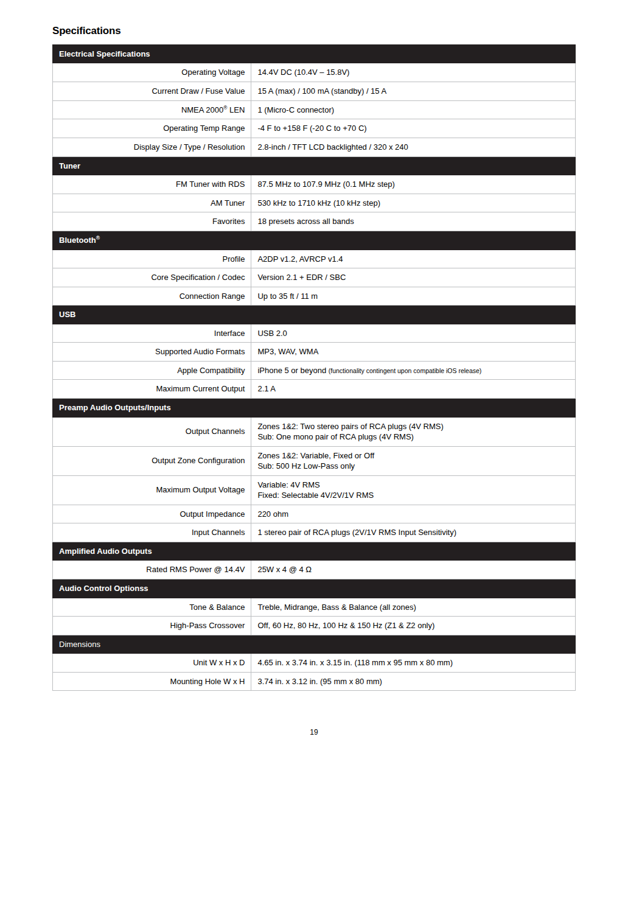Specifications
| Electrical Specifications |
| --- |
| Operating Voltage | 14.4V DC (10.4V – 15.8V) |
| Current Draw / Fuse Value | 15 A (max) / 100 mA (standby) / 15 A |
| NMEA 2000 ® LEN | 1 (Micro-C connector) |
| Operating Temp Range | -4 F to +158 F (-20 C to +70 C) |
| Display Size / Type / Resolution | 2.8-inch / TFT LCD backlighted / 320 x 240 |
| Tuner |
| FM Tuner with RDS | 87.5 MHz to 107.9 MHz (0.1 MHz step) |
| AM Tuner | 530 kHz to 1710 kHz (10 kHz step) |
| Favorites | 18 presets across all bands |
| Bluetooth ® |
| Profile | A2DP v1.2, AVRCP v1.4 |
| Core Specification / Codec | Version 2.1 + EDR / SBC |
| Connection Range | Up to 35 ft / 11 m |
| USB |
| Interface | USB 2.0 |
| Supported Audio Formats | MP3, WAV, WMA |
| Apple Compatibility | iPhone 5 or beyond (functionality contingent upon compatible iOS release) |
| Maximum Current Output | 2.1 A |
| Preamp Audio Outputs/Inputs |
| Output Channels | Zones 1&2: Two stereo pairs of RCA plugs (4V RMS) Sub: One mono pair of RCA plugs (4V RMS) |
| Output Zone Configuration | Zones 1&2: Variable, Fixed or Off Sub: 500 Hz Low-Pass only |
| Maximum Output Voltage | Variable: 4V RMS Fixed: Selectable 4V/2V/1V RMS |
| Output Impedance | 220 ohm |
| Input Channels | 1 stereo pair of RCA plugs (2V/1V RMS Input Sensitivity) |
| Amplified Audio Outputs |
| Rated RMS Power @ 14.4V | 25W x 4 @ 4 Ω |
| Audio Control Optionss |
| Tone & Balance | Treble, Midrange, Bass & Balance (all zones) |
| High-Pass Crossover | Off, 60 Hz, 80 Hz, 100 Hz & 150 Hz (Z1 & Z2 only) |
| Dimensions |
| Unit W x H x D | 4.65 in. x 3.74 in. x 3.15 in. (118 mm x 95 mm x 80 mm) |
| Mounting Hole W x H | 3.74 in. x 3.12 in. (95 mm x 80 mm) |
19